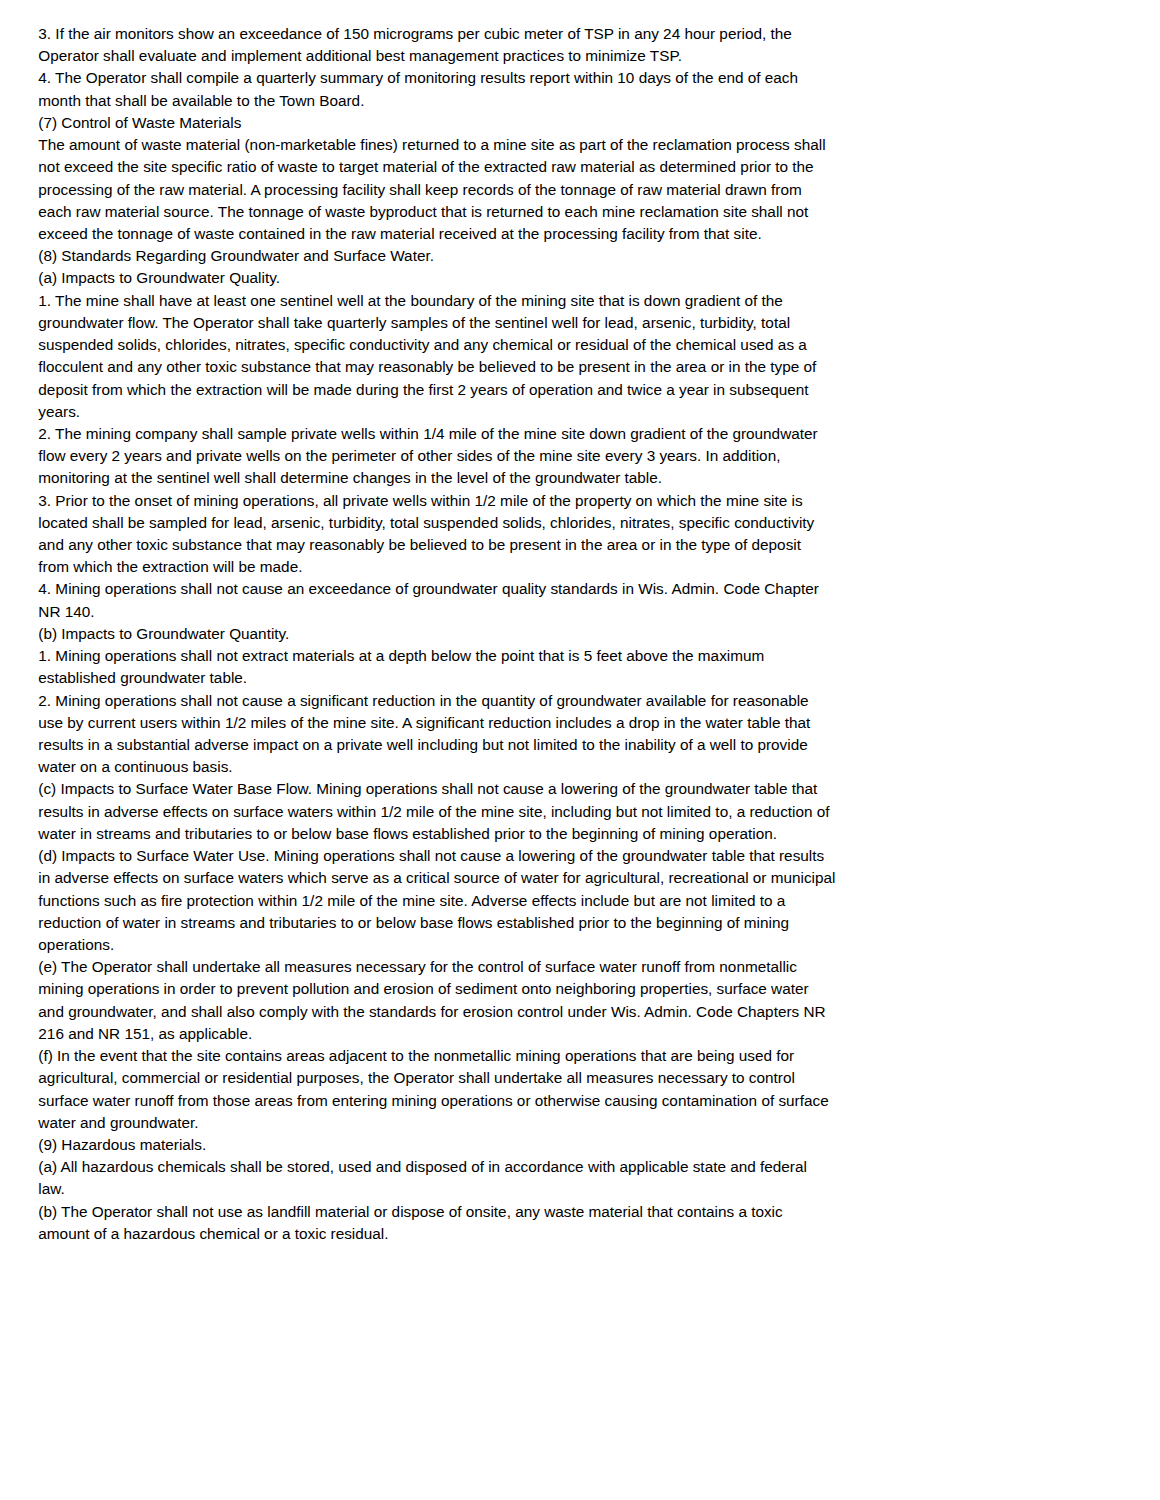3. If the air monitors show an exceedance of 150 micrograms per cubic meter of TSP in any 24 hour period, the Operator shall evaluate and implement additional best management practices to minimize TSP.
4. The Operator shall compile a quarterly summary of monitoring results report within 10 days of the end of each month that shall be available to the Town Board.
(7) Control of Waste Materials
The amount of waste material (non-marketable fines) returned to a mine site as part of the reclamation process shall not exceed the site specific ratio of waste to target material of the extracted raw material as determined prior to the processing of the raw material. A processing facility shall keep records of the tonnage of raw material drawn from each raw material source. The tonnage of waste byproduct that is returned to each mine reclamation site shall not exceed the tonnage of waste contained in the raw material received at the processing facility from that site.
(8) Standards Regarding Groundwater and Surface Water.
(a) Impacts to Groundwater Quality.
1. The mine shall have at least one sentinel well at the boundary of the mining site that is down gradient of the groundwater flow. The Operator shall take quarterly samples of the sentinel well for lead, arsenic, turbidity, total suspended solids, chlorides, nitrates, specific conductivity and any chemical or residual of the chemical used as a flocculent and any other toxic substance that may reasonably be believed to be present in the area or in the type of deposit from which the extraction will be made during the first 2 years of operation and twice a year in subsequent years.
2. The mining company shall sample private wells within 1/4 mile of the mine site down gradient of the groundwater flow every 2 years and private wells on the perimeter of other sides of the mine site every 3 years. In addition, monitoring at the sentinel well shall determine changes in the level of the groundwater table.
3. Prior to the onset of mining operations, all private wells within 1/2 mile of the property on which the mine site is located shall be sampled for lead, arsenic, turbidity, total suspended solids, chlorides, nitrates, specific conductivity and any other toxic substance that may reasonably be believed to be present in the area or in the type of deposit from which the extraction will be made.
4. Mining operations shall not cause an exceedance of groundwater quality standards in Wis. Admin. Code Chapter NR 140.
(b) Impacts to Groundwater Quantity.
1. Mining operations shall not extract materials at a depth below the point that is 5 feet above the maximum established groundwater table.
2. Mining operations shall not cause a significant reduction in the quantity of groundwater available for reasonable use by current users within 1/2 miles of the mine site. A significant reduction includes a drop in the water table that results in a substantial adverse impact on a private well including but not limited to the inability of a well to provide water on a continuous basis.
(c) Impacts to Surface Water Base Flow. Mining operations shall not cause a lowering of the groundwater table that results in adverse effects on surface waters within 1/2 mile of the mine site, including but not limited to, a reduction of water in streams and tributaries to or below base flows established prior to the beginning of mining operation.
(d) Impacts to Surface Water Use. Mining operations shall not cause a lowering of the groundwater table that results in adverse effects on surface waters which serve as a critical source of water for agricultural, recreational or municipal functions such as fire protection within 1/2 mile of the mine site. Adverse effects include but are not limited to a reduction of water in streams and tributaries to or below base flows established prior to the beginning of mining operations.
(e) The Operator shall undertake all measures necessary for the control of surface water runoff from nonmetallic mining operations in order to prevent pollution and erosion of sediment onto neighboring properties, surface water and groundwater, and shall also comply with the standards for erosion control under Wis. Admin. Code Chapters NR 216 and NR 151, as applicable.
(f) In the event that the site contains areas adjacent to the nonmetallic mining operations that are being used for agricultural, commercial or residential purposes, the Operator shall undertake all measures necessary to control surface water runoff from those areas from entering mining operations or otherwise causing contamination of surface water and groundwater.
(9) Hazardous materials.
(a) All hazardous chemicals shall be stored, used and disposed of in accordance with applicable state and federal law.
(b) The Operator shall not use as landfill material or dispose of onsite, any waste material that contains a toxic amount of a hazardous chemical or a toxic residual.